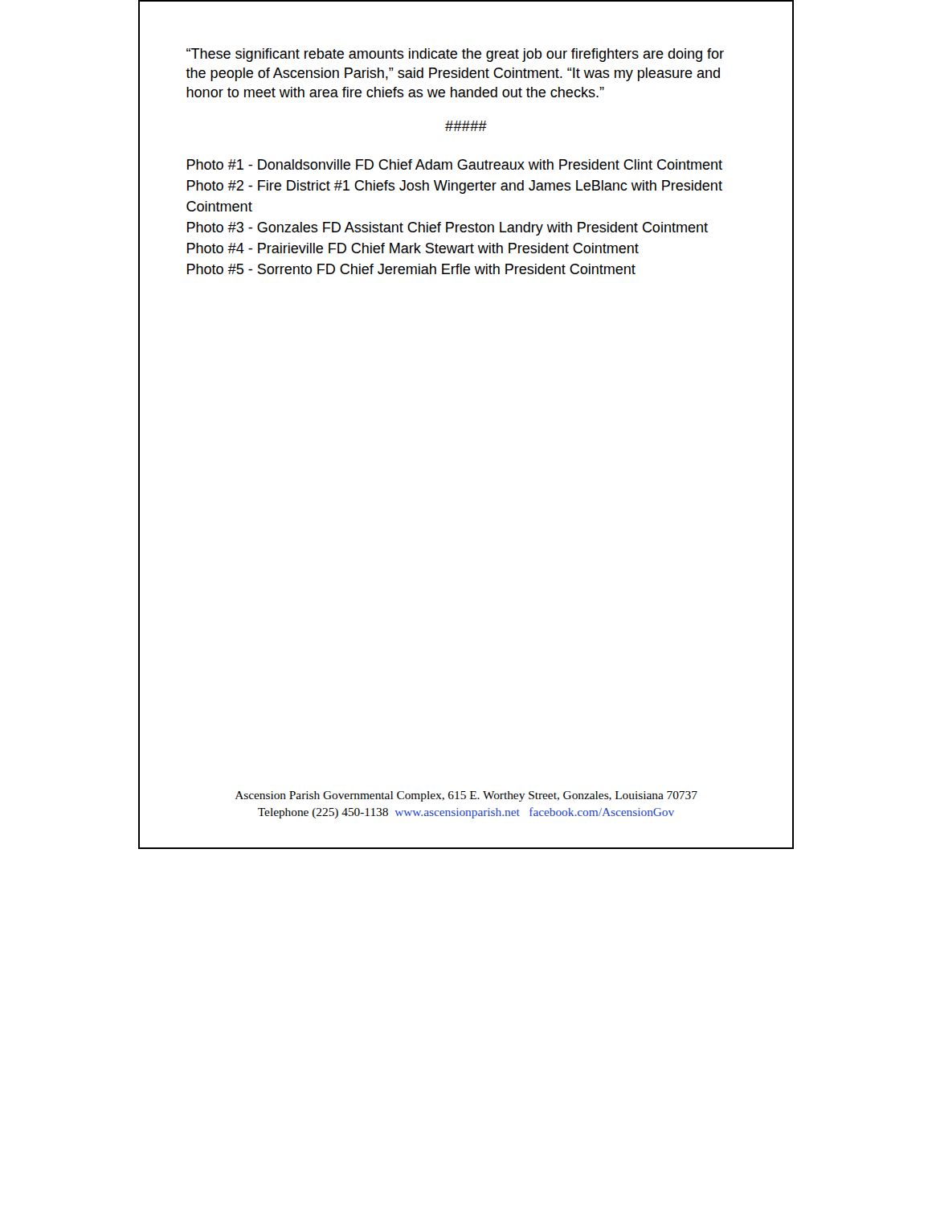“These significant rebate amounts indicate the great job our firefighters are doing for the people of Ascension Parish,” said President Cointment. “It was my pleasure and honor to meet with area fire chiefs as we handed out the checks.”
#####
Photo #1 - Donaldsonville FD Chief Adam Gautreaux with President Clint Cointment
Photo #2 - Fire District #1 Chiefs Josh Wingerter and James LeBlanc with President Cointment
Photo #3 - Gonzales FD Assistant Chief Preston Landry with President Cointment
Photo #4 - Prairieville FD Chief Mark Stewart with President Cointment
Photo #5 - Sorrento FD Chief Jeremiah Erfle with President Cointment
Ascension Parish Governmental Complex, 615 E. Worthey Street, Gonzales, Louisiana 70737
Telephone (225) 450-1138 www.ascensionparish.net facebook.com/AscensionGov